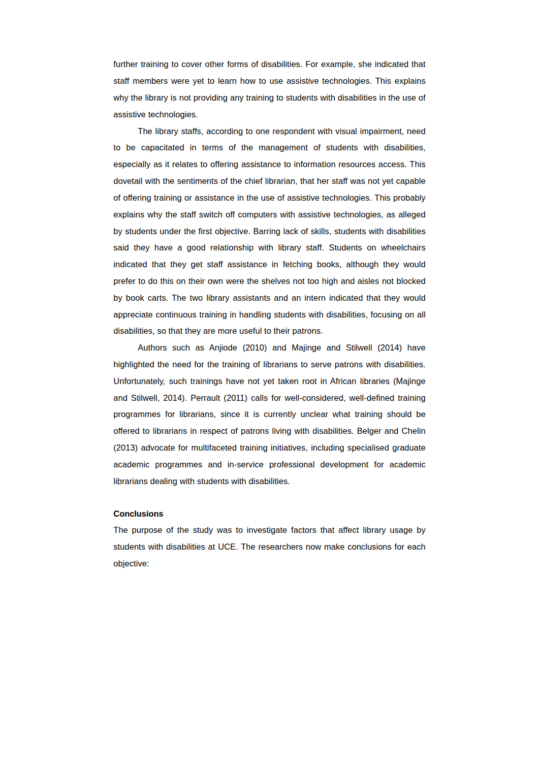further training to cover other forms of disabilities. For example, she indicated that staff members were yet to learn how to use assistive technologies. This explains why the library is not providing any training to students with disabilities in the use of assistive technologies.
The library staffs, according to one respondent with visual impairment, need to be capacitated in terms of the management of students with disabilities, especially as it relates to offering assistance to information resources access. This dovetail with the sentiments of the chief librarian, that her staff was not yet capable of offering training or assistance in the use of assistive technologies. This probably explains why the staff switch off computers with assistive technologies, as alleged by students under the first objective. Barring lack of skills, students with disabilities said they have a good relationship with library staff. Students on wheelchairs indicated that they get staff assistance in fetching books, although they would prefer to do this on their own were the shelves not too high and aisles not blocked by book carts. The two library assistants and an intern indicated that they would appreciate continuous training in handling students with disabilities, focusing on all disabilities, so that they are more useful to their patrons.
Authors such as Anjiode (2010) and Majinge and Stilwell (2014) have highlighted the need for the training of librarians to serve patrons with disabilities. Unfortunately, such trainings have not yet taken root in African libraries (Majinge and Stilwell, 2014). Perrault (2011) calls for well-considered, well-defined training programmes for librarians, since it is currently unclear what training should be offered to librarians in respect of patrons living with disabilities. Belger and Chelin (2013) advocate for multifaceted training initiatives, including specialised graduate academic programmes and in-service professional development for academic librarians dealing with students with disabilities.
Conclusions
The purpose of the study was to investigate factors that affect library usage by students with disabilities at UCE. The researchers now make conclusions for each objective: